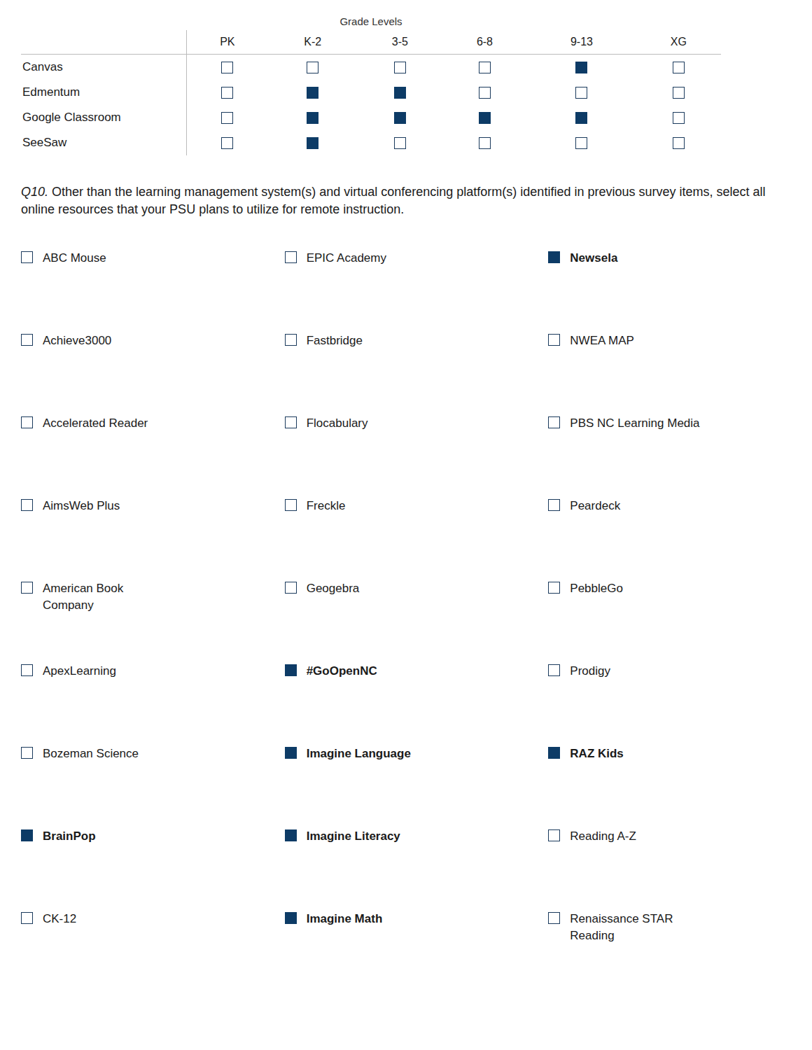Grade Levels
| | PK | K-2 | 3-5 | 6-8 | 9-13 | XG |
| --- | --- | --- | --- | --- | --- | --- |
| Canvas | | | | | | |
| Edmentum | | | | | | |
| Google Classroom | | | | | | |
| SeeSaw | | | | | | |
Q10. Other than the learning management system(s) and virtual conferencing platform(s) identified in previous survey items, select all online resources that your PSU plans to utilize for remote instruction.
ABC Mouse
EPIC Academy
Newsela
Achieve3000
Fastbridge
NWEA MAP
Accelerated Reader
Flocabulary
PBS NC Learning Media
AimsWeb Plus
Freckle
Peardeck
American Book Company
Geogebra
PebbleGo
ApexLearning
#GoOpenNC
Prodigy
Bozeman Science
Imagine Language
RAZ Kids
BrainPop
Imagine Literacy
Reading A-Z
CK-12
Imagine Math
Renaissance STAR Reading